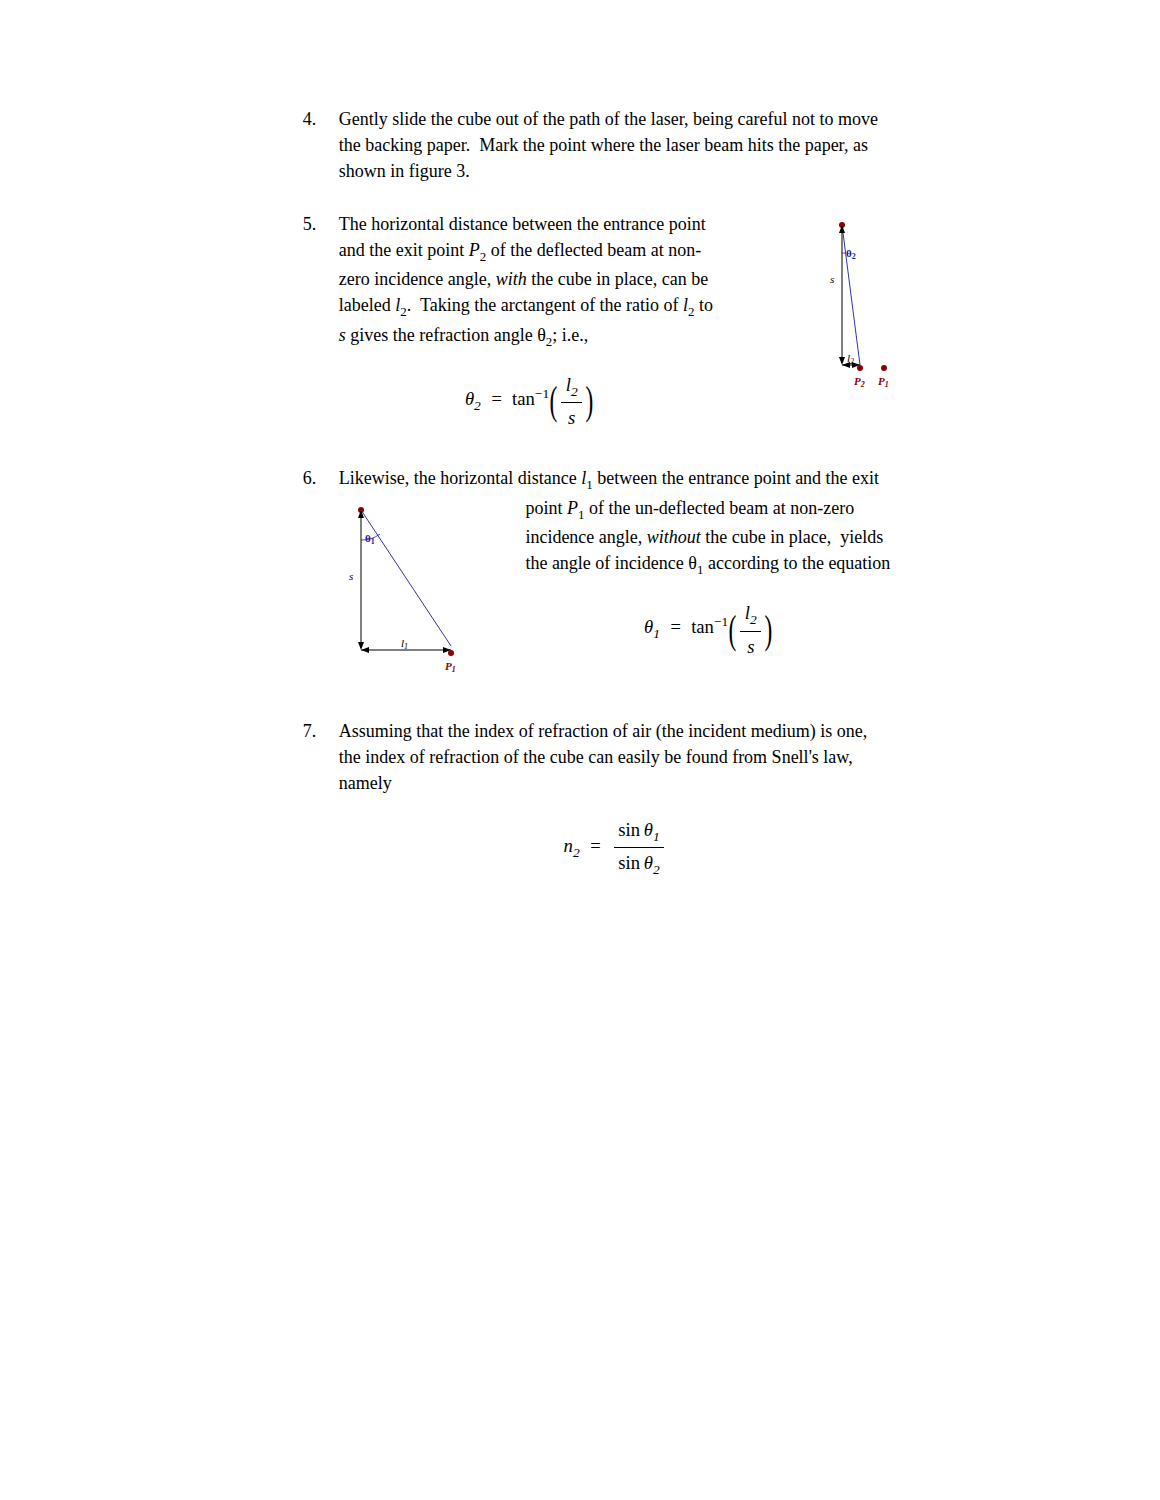4. Gently slide the cube out of the path of the laser, being careful not to move the backing paper. Mark the point where the laser beam hits the paper, as shown in figure 3.
5.
θ2 s l2 P2 P1
The horizontal distance between the entrance point and the exit point P2 of the deflected beam at non-zero incidence angle, with the cube in place, can be labeled l2. Taking the arctangent of the ratio of l2 to s gives the refraction angle θ2; i.e.,
θ2 = tan−1(l2 s)
6. Likewise, the horizontal distance l1 between the entrance point and the exit point
θ1 s l1 P1
P1 of the un-deflected beam at non-zero incidence angle, without the cube in place, yields the angle of incidence θ1 according to the equation
θ1 = tan−1(l2 s)
7. Assuming that the index of refraction of air (the incident medium) is one, the index of refraction of the cube can easily be found from Snell's law, namely
n2 = sin θ1 sin θ2